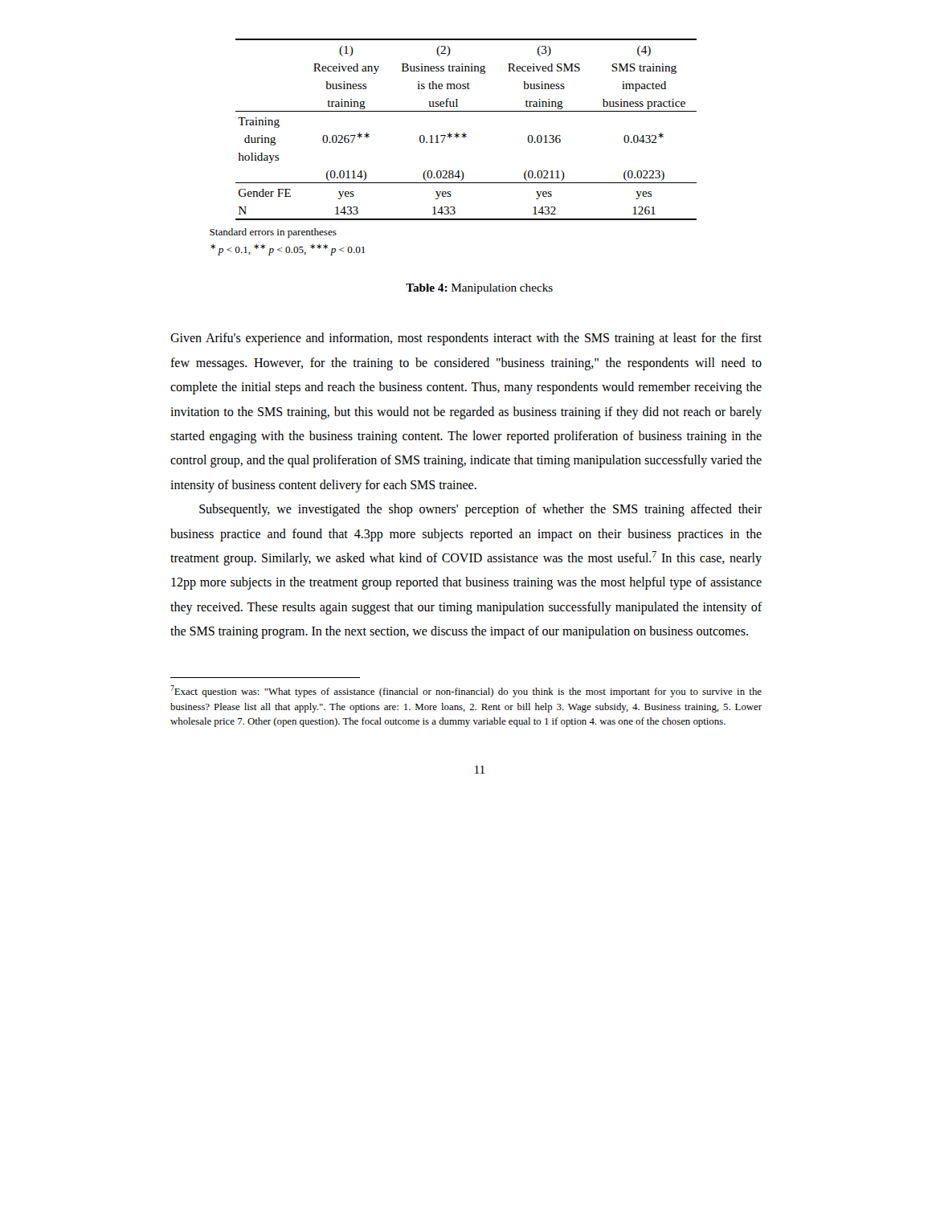| | (1) | (2) | (3) | (4) |
| | Received any | Business training | Received SMS | SMS training |
| | business | is the most | business | impacted |
| | training | useful | training | business practice |
| Training | | | | |
| during | 0.0267 ∗∗ | 0.117 ∗∗∗ | 0.0136 | 0.0432 ∗ |
| holidays | | | | |
| | (0.0114) | (0.0284) | (0.0211) | (0.0223) |
| Gender FE | yes | yes | yes | yes |
| N | 1433 | 1433 | 1432 | 1261 |
Standard errors in parentheses
∗ p < 0.1, ∗∗ p < 0.05, ∗∗∗ p < 0.01
Table 4: Manipulation checks
Given Arifu's experience and information, most respondents interact with the SMS training at least for the first few messages. However, for the training to be considered "business training," the respondents will need to complete the initial steps and reach the business content. Thus, many respondents would remember receiving the invitation to the SMS training, but this would not be regarded as business training if they did not reach or barely started engaging with the business training content. The lower reported proliferation of business training in the control group, and the qual proliferation of SMS training, indicate that timing manipulation successfully varied the intensity of business content delivery for each SMS trainee.
Subsequently, we investigated the shop owners' perception of whether the SMS training affected their business practice and found that 4.3pp more subjects reported an impact on their business practices in the treatment group. Similarly, we asked what kind of COVID assistance was the most useful.7 In this case, nearly 12pp more subjects in the treatment group reported that business training was the most helpful type of assistance they received. These results again suggest that our timing manipulation successfully manipulated the intensity of the SMS training program. In the next section, we discuss the impact of our manipulation on business outcomes.
7Exact question was: "What types of assistance (financial or non-financial) do you think is the most important for you to survive in the business? Please list all that apply.". The options are: 1. More loans, 2. Rent or bill help 3. Wage subsidy, 4. Business training, 5. Lower wholesale price 7. Other (open question). The focal outcome is a dummy variable equal to 1 if option 4. was one of the chosen options.
11